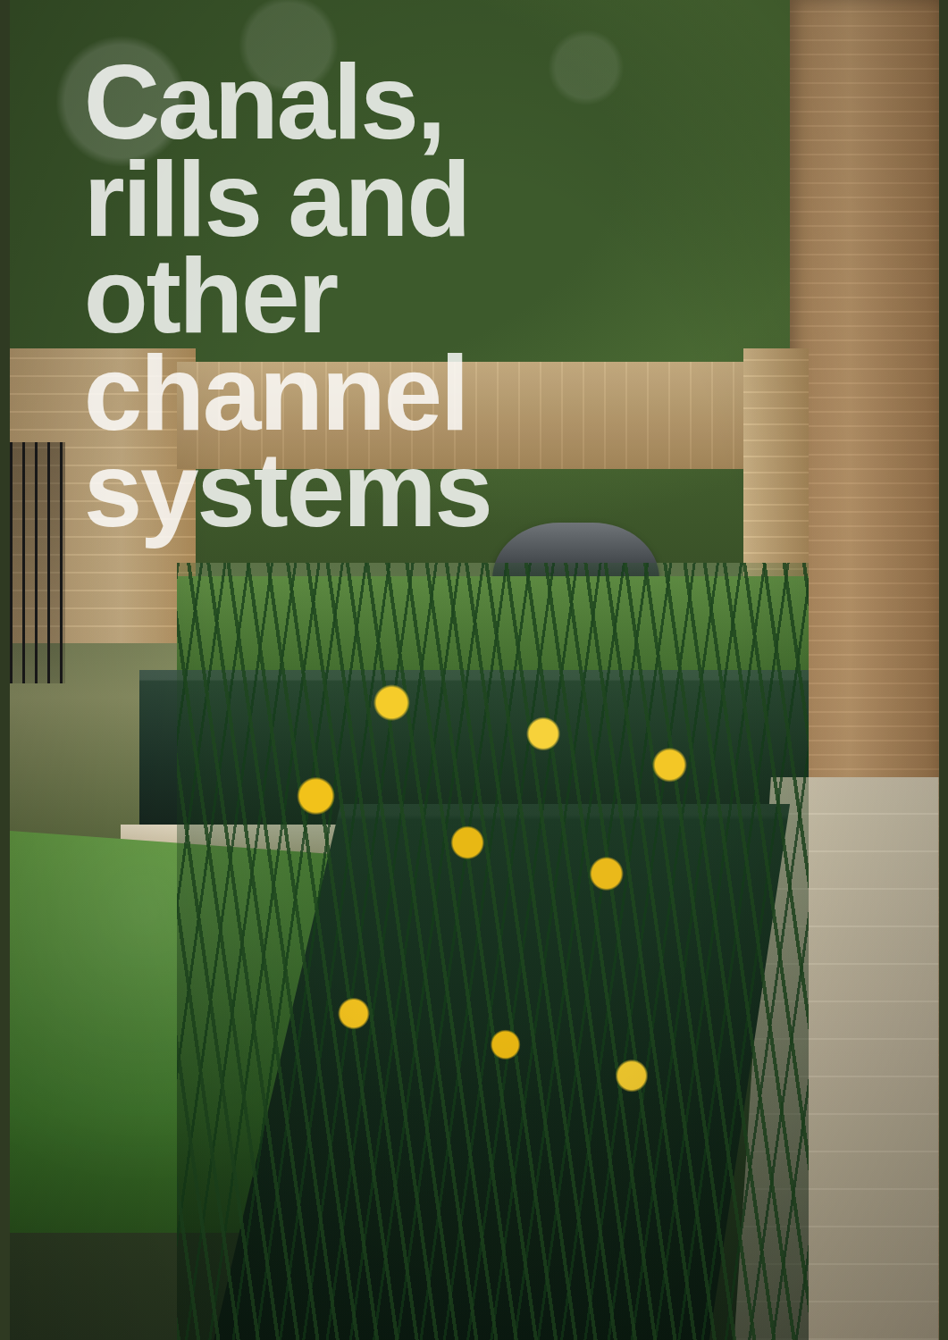Canals, rills and other channel systems